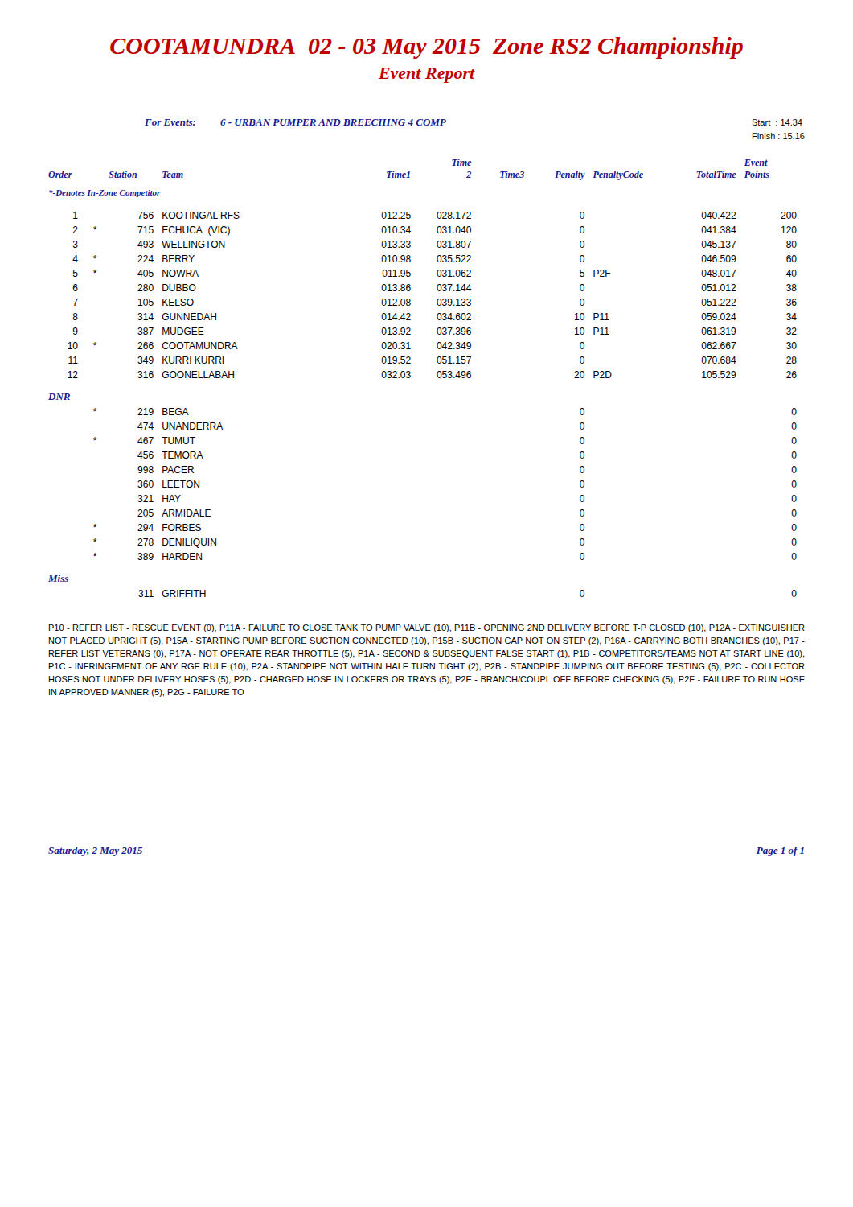COOTAMUNDRA 02 - 03 May 2015 Zone RS2 Championship
Event Report
For Events: 6 - URBAN PUMPER AND BREECHING 4 COMP
Start : 14.34
Finish : 15.16
| Order | | Station | Team | Time1 | Time 2 | Time3 | Penalty | PenaltyCode | TotalTime | Event Points |
| --- | --- | --- | --- | --- | --- | --- | --- | --- | --- | --- |
| *-Denotes In-Zone Competitor |
| 1 | | 756 | KOOTINGAL RFS | 012.25 | 028.172 | | 0 | | 040.422 | 200 |
| 2 | * | 715 | ECHUCA (VIC) | 010.34 | 031.040 | | 0 | | 041.384 | 120 |
| 3 | | 493 | WELLINGTON | 013.33 | 031.807 | | 0 | | 045.137 | 80 |
| 4 | * | 224 | BERRY | 010.98 | 035.522 | | 0 | | 046.509 | 60 |
| 5 | * | 405 | NOWRA | 011.95 | 031.062 | | 5 | P2F | 048.017 | 40 |
| 6 | | 280 | DUBBO | 013.86 | 037.144 | | 0 | | 051.012 | 38 |
| 7 | | 105 | KELSO | 012.08 | 039.133 | | 0 | | 051.222 | 36 |
| 8 | | 314 | GUNNEDAH | 014.42 | 034.602 | | 10 | P11 | 059.024 | 34 |
| 9 | | 387 | MUDGEE | 013.92 | 037.396 | | 10 | P11 | 061.319 | 32 |
| 10 | * | 266 | COOTAMUNDRA | 020.31 | 042.349 | | 0 | | 062.667 | 30 |
| 11 | | 349 | KURRI KURRI | 019.52 | 051.157 | | 0 | | 070.684 | 28 |
| 12 | | 316 | GOONELLABAH | 032.03 | 053.496 | | 20 | P2D | 105.529 | 26 |
| DNR | |
| | * | 219 | BEGA | | | | 0 | | | 0 |
| | | 474 | UNANDERRA | | | | 0 | | | 0 |
| | * | 467 | TUMUT | | | | 0 | | | 0 |
| | | 456 | TEMORA | | | | 0 | | | 0 |
| | | 998 | PACER | | | | 0 | | | 0 |
| | | 360 | LEETON | | | | 0 | | | 0 |
| | | 321 | HAY | | | | 0 | | | 0 |
| | | 205 | ARMIDALE | | | | 0 | | | 0 |
| | * | 294 | FORBES | | | | 0 | | | 0 |
| | * | 278 | DENILIQUIN | | | | 0 | | | 0 |
| | * | 389 | HARDEN | | | | 0 | | | 0 |
| Miss | |
| | | 311 | GRIFFITH | | | | 0 | | | 0 |
P10 - REFER LIST - RESCUE EVENT (0), P11A - FAILURE TO CLOSE TANK TO PUMP VALVE (10), P11B - OPENING 2ND DELIVERY BEFORE T-P CLOSED (10), P12A - EXTINGUISHER NOT PLACED UPRIGHT (5), P15A - STARTING PUMP BEFORE SUCTION CONNECTED (10), P15B - SUCTION CAP NOT ON STEP (2), P16A - CARRYING BOTH BRANCHES (10), P17 - REFER LIST VETERANS (0), P17A - NOT OPERATE REAR THROTTLE (5), P1A - SECOND & SUBSEQUENT FALSE START (1), P1B - COMPETITORS/TEAMS NOT AT START LINE (10), P1C - INFRINGEMENT OF ANY RGE RULE (10), P2A - STANDPIPE NOT WITHIN HALF TURN TIGHT (2), P2B - STANDPIPE JUMPING OUT BEFORE TESTING (5), P2C - COLLECTOR HOSES NOT UNDER DELIVERY HOSES (5), P2D - CHARGED HOSE IN LOCKERS OR TRAYS (5), P2E - BRANCH/COUPL OFF BEFORE CHECKING (5), P2F - FAILURE TO RUN HOSE IN APPROVED MANNER (5), P2G - FAILURE TO
Saturday, 2 May 2015
Page 1 of 1